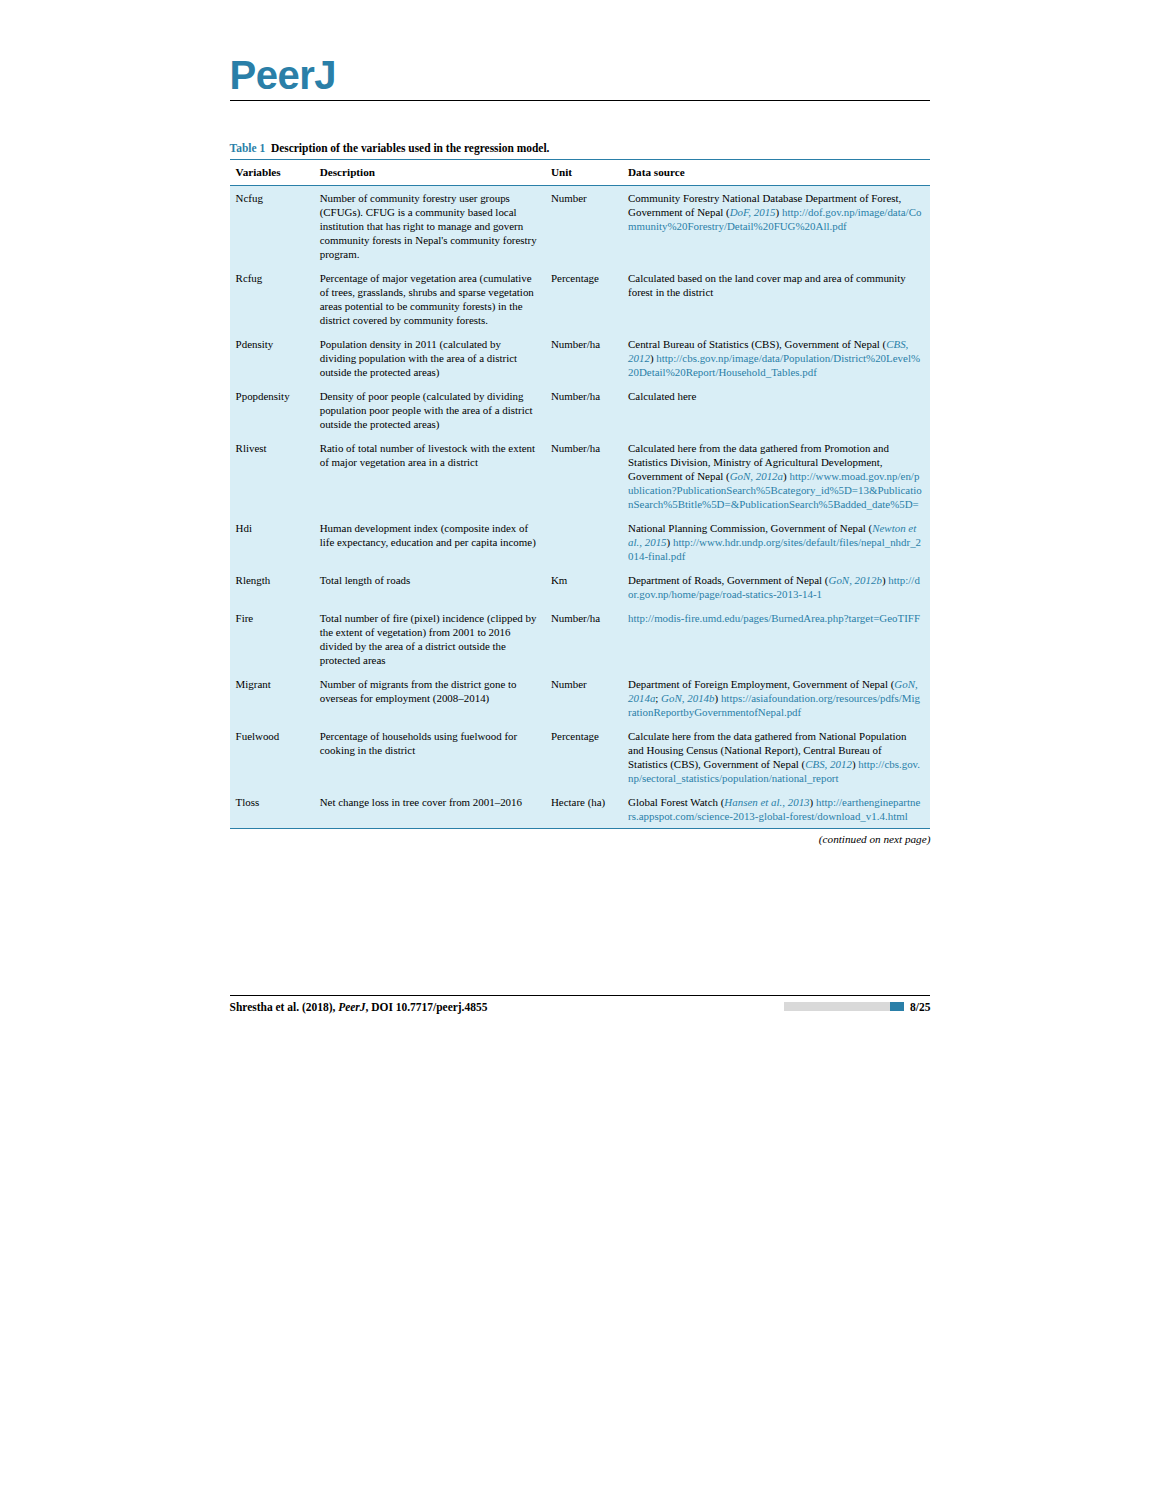PeerJ
Table 1 Description of the variables used in the regression model.
| Variables | Description | Unit | Data source |
| --- | --- | --- | --- |
| Ncfug | Number of community forestry user groups (CFUGs). CFUG is a community based local institution that has right to manage and govern community forests in Nepal's community forestry program. | Number | Community Forestry National Database Department of Forest, Government of Nepal ( DoF, 2015 ) http://dof.gov.np/image/data/Community%20Forestry/Detail%20FUG%20All.pdf |
| Rcfug | Percentage of major vegetation area (cumulative of trees, grasslands, shrubs and sparse vegetation areas potential to be community forests) in the district covered by community forests. | Percentage | Calculated based on the land cover map and area of community forest in the district |
| Pdensity | Population density in 2011 (calculated by dividing population with the area of a district outside the protected areas) | Number/ha | Central Bureau of Statistics (CBS), Government of Nepal ( CBS, 2012 ) http://cbs.gov.np/image/data/Population/District%20Level%20Detail%20Report/Household_Tables.pdf |
| Ppopdensity | Density of poor people (calculated by dividing population poor people with the area of a district outside the protected areas) | Number/ha | Calculated here |
| Rlivest | Ratio of total number of livestock with the extent of major vegetation area in a district | Number/ha | Calculated here from the data gathered from Promotion and Statistics Division, Ministry of Agricultural Development, Government of Nepal ( GoN, 2012a ) http://www.moad.gov.np/en/publication?PublicationSearch%5Bcategory_id%5D=13&PublicationSearch%5Btitle%5D=&PublicationSearch%5Badded_date%5D= |
| Hdi | Human development index (composite index of life expectancy, education and per capita income) | | National Planning Commission, Government of Nepal ( Newton et al., 2015 ) http://www.hdr.undp.org/sites/default/files/nepal_nhdr_2014-final.pdf |
| Rlength | Total length of roads | Km | Department of Roads, Government of Nepal ( GoN, 2012b ) http://dor.gov.np/home/page/road-statics-2013-14-1 |
| Fire | Total number of fire (pixel) incidence (clipped by the extent of vegetation) from 2001 to 2016 divided by the area of a district outside the protected areas | Number/ha | http://modis-fire.umd.edu/pages/BurnedArea.php?target=GeoTIFF |
| Migrant | Number of migrants from the district gone to overseas for employment (2008–2014) | Number | Department of Foreign Employment, Government of Nepal ( GoN, 2014a ; GoN, 2014b ) https://asiafoundation.org/resources/pdfs/MigrationReportbyGovernmentofNepal.pdf |
| Fuelwood | Percentage of households using fuelwood for cooking in the district | Percentage | Calculate here from the data gathered from National Population and Housing Census (National Report), Central Bureau of Statistics (CBS), Government of Nepal ( CBS, 2012 ) http://cbs.gov.np/sectoral_statistics/population/national_report |
| Tloss | Net change loss in tree cover from 2001–2016 | Hectare (ha) | Global Forest Watch ( Hansen et al., 2013 ) http://earthenginepartners.appspot.com/science-2013-global-forest/download_v1.4.html |
(continued on next page)
Shrestha et al. (2018), PeerJ, DOI 10.7717/peerj.4855
8/25